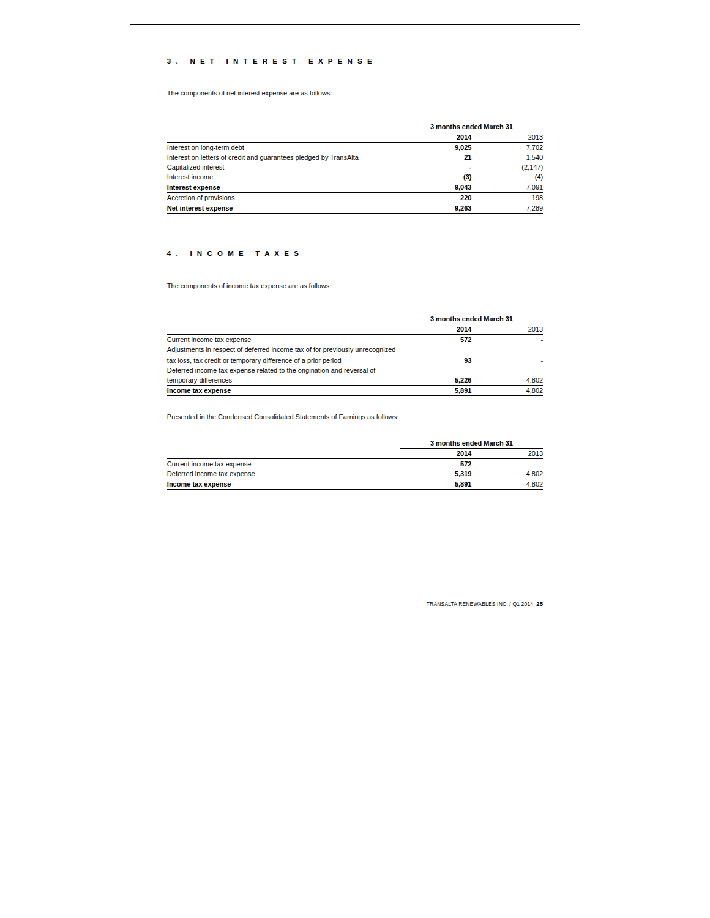3 . N E T I N T E R E S T E X P E N S E
The components of net interest expense are as follows:
| | 3 months ended March 31 |
| | 2014 | 2013 |
| Interest on long-term debt | 9,025 | 7,702 |
| Interest on letters of credit and guarantees pledged by TransAlta | 21 | 1,540 |
| Capitalized interest | - | (2,147) |
| Interest income | (3) | (4) |
| Interest expense | 9,043 | 7,091 |
| Accretion of provisions | 220 | 198 |
| Net interest expense | 9,263 | 7,289 |
4 . I N C O M E T A X E S
The components of income tax expense are as follows:
| | 3 months ended March 31 |
| | 2014 | 2013 |
| Current income tax expense | 572 | - |
| Adjustments in respect of deferred income tax of for previously unrecognized | | |
| tax loss, tax credit or temporary difference of a prior period | 93 | - |
| Deferred income tax expense related to the origination and reversal of | | |
| temporary differences | 5,226 | 4,802 |
| Income tax expense | 5,891 | 4,802 |
Presented in the Condensed Consolidated Statements of Earnings as follows:
| | 3 months ended March 31 |
| | 2014 | 2013 |
| Current income tax expense | 572 | - |
| Deferred income tax expense | 5,319 | 4,802 |
| Income tax expense | 5,891 | 4,802 |
TRANSALTA RENEWABLES INC. / Q1 2014 25